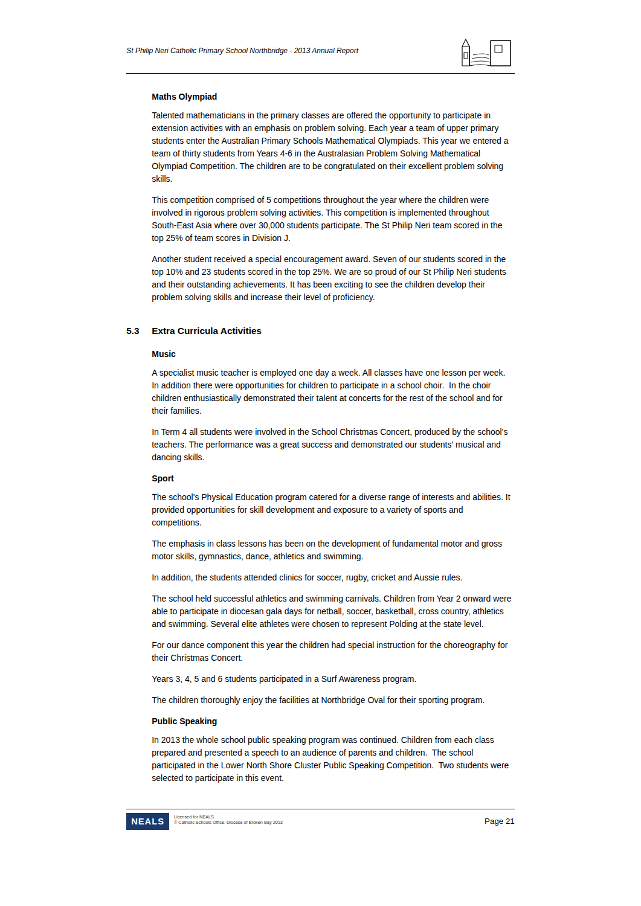St Philip Neri Catholic Primary School Northbridge - 2013 Annual Report
Maths Olympiad
Talented mathematicians in the primary classes are offered the opportunity to participate in extension activities with an emphasis on problem solving. Each year a team of upper primary students enter the Australian Primary Schools Mathematical Olympiads. This year we entered a team of thirty students from Years 4-6 in the Australasian Problem Solving Mathematical Olympiad Competition. The children are to be congratulated on their excellent problem solving skills.
This competition comprised of 5 competitions throughout the year where the children were involved in rigorous problem solving activities. This competition is implemented throughout South-East Asia where over 30,000 students participate. The St Philip Neri team scored in the top 25% of team scores in Division J.
Another student received a special encouragement award. Seven of our students scored in the top 10% and 23 students scored in the top 25%. We are so proud of our St Philip Neri students and their outstanding achievements. It has been exciting to see the children develop their problem solving skills and increase their level of proficiency.
5.3 Extra Curricula Activities
Music
A specialist music teacher is employed one day a week. All classes have one lesson per week. In addition there were opportunities for children to participate in a school choir. In the choir children enthusiastically demonstrated their talent at concerts for the rest of the school and for their families.
In Term 4 all students were involved in the School Christmas Concert, produced by the school's teachers. The performance was a great success and demonstrated our students' musical and dancing skills.
Sport
The school's Physical Education program catered for a diverse range of interests and abilities. It provided opportunities for skill development and exposure to a variety of sports and competitions.
The emphasis in class lessons has been on the development of fundamental motor and gross motor skills, gymnastics, dance, athletics and swimming.
In addition, the students attended clinics for soccer, rugby, cricket and Aussie rules.
The school held successful athletics and swimming carnivals. Children from Year 2 onward were able to participate in diocesan gala days for netball, soccer, basketball, cross country, athletics and swimming. Several elite athletes were chosen to represent Polding at the state level.
For our dance component this year the children had special instruction for the choreography for their Christmas Concert.
Years 3, 4, 5 and 6 students participated in a Surf Awareness program.
The children thoroughly enjoy the facilities at Northbridge Oval for their sporting program.
Public Speaking
In 2013 the whole school public speaking program was continued. Children from each class prepared and presented a speech to an audience of parents and children. The school participated in the Lower North Shore Cluster Public Speaking Competition. Two students were selected to participate in this event.
NEALS
Licensed for NEALS
© Catholic Schools Office, Diocese of Broken Bay 2013
Page 21